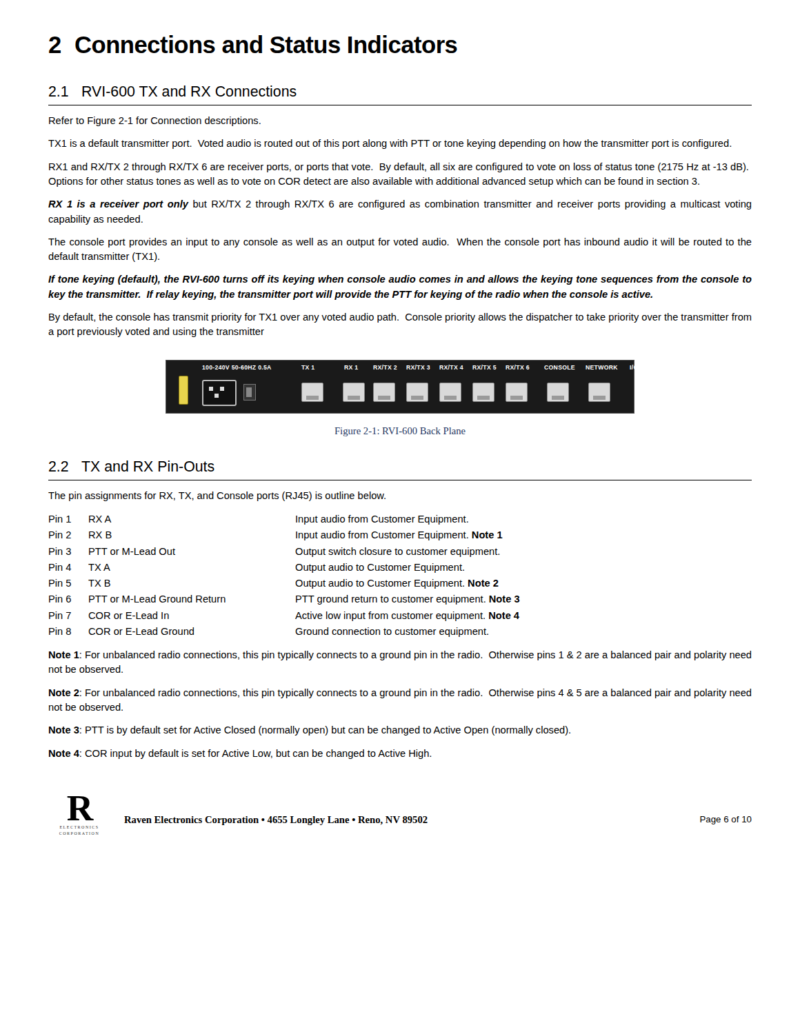2 Connections and Status Indicators
2.1 RVI-600 TX and RX Connections
Refer to Figure 2-1 for Connection descriptions.
TX1 is a default transmitter port. Voted audio is routed out of this port along with PTT or tone keying depending on how the transmitter port is configured.
RX1 and RX/TX 2 through RX/TX 6 are receiver ports, or ports that vote. By default, all six are configured to vote on loss of status tone (2175 Hz at -13 dB). Options for other status tones as well as to vote on COR detect are also available with additional advanced setup which can be found in section 3.
RX 1 is a receiver port only but RX/TX 2 through RX/TX 6 are configured as combination transmitter and receiver ports providing a multicast voting capability as needed.
The console port provides an input to any console as well as an output for voted audio. When the console port has inbound audio it will be routed to the default transmitter (TX1).
If tone keying (default), the RVI-600 turns off its keying when console audio comes in and allows the keying tone sequences from the console to key the transmitter. If relay keying, the transmitter port will provide the PTT for keying of the radio when the console is active.
By default, the console has transmit priority for TX1 over any voted audio path. Console priority allows the dispatcher to take priority over the transmitter from a port previously voted and using the transmitter
100-240V 50-60HZ 0.5A TX 1 RX 1 RX/TX 2 RX/TX 3 RX/TX 4 RX/TX 5 RX/TX 6 CONSOLE NETWORK I/O
Figure 2-1: RVI-600 Back Plane
2.2 TX and RX Pin-Outs
The pin assignments for RX, TX, and Console ports (RJ45) is outline below.
| Pin 1 | RX A | Input audio from Customer Equipment. |
| Pin 2 | RX B | Input audio from Customer Equipment. Note 1 |
| Pin 3 | PTT or M-Lead Out | Output switch closure to customer equipment. |
| Pin 4 | TX A | Output audio to Customer Equipment. |
| Pin 5 | TX B | Output audio to Customer Equipment. Note 2 |
| Pin 6 | PTT or M-Lead Ground Return | PTT ground return to customer equipment. Note 3 |
| Pin 7 | COR or E-Lead In | Active low input from customer equipment. Note 4 |
| Pin 8 | COR or E-Lead Ground | Ground connection to customer equipment. |
Note 1: For unbalanced radio connections, this pin typically connects to a ground pin in the radio. Otherwise pins 1 & 2 are a balanced pair and polarity need not be observed.
Note 2: For unbalanced radio connections, this pin typically connects to a ground pin in the radio. Otherwise pins 4 & 5 are a balanced pair and polarity need not be observed.
Note 3: PTT is by default set for Active Closed (normally open) but can be changed to Active Open (normally closed).
Note 4: COR input by default is set for Active Low, but can be changed to Active High.
R
ELECTRONICS
CORPORATION
Raven Electronics Corporation • 4655 Longley Lane • Reno, NV 89502 Page 6 of 10